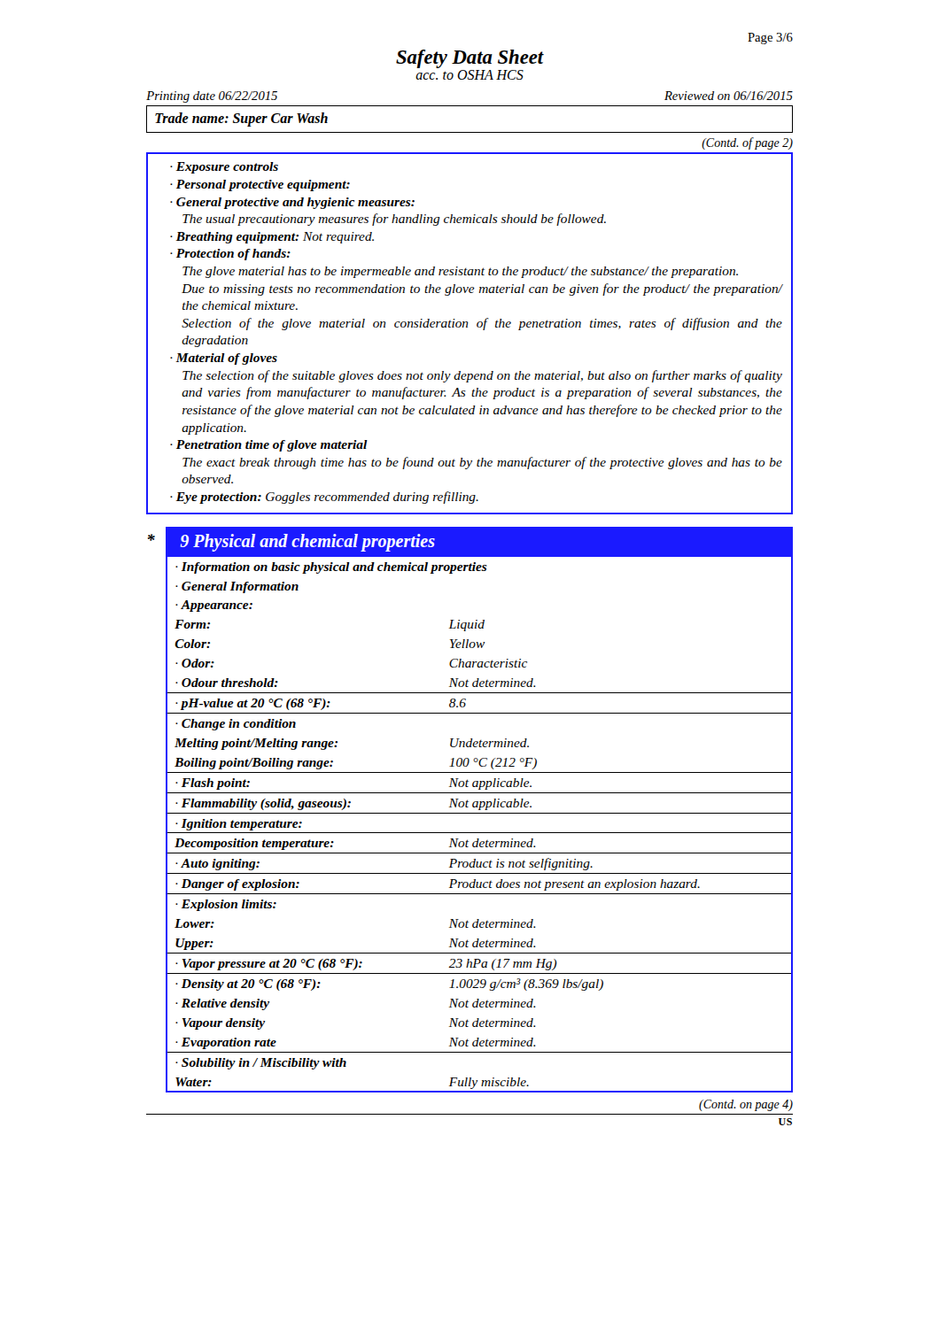Page 3/6
Safety Data Sheet
acc. to OSHA HCS
Printing date 06/22/2015 Reviewed on 06/16/2015
Trade name: Super Car Wash
(Contd. of page 2)
· Exposure controls
· Personal protective equipment:
· General protective and hygienic measures:
The usual precautionary measures for handling chemicals should be followed.
· Breathing equipment: Not required.
· Protection of hands:
The glove material has to be impermeable and resistant to the product/ the substance/ the preparation.
Due to missing tests no recommendation to the glove material can be given for the product/ the preparation/ the chemical mixture.
Selection of the glove material on consideration of the penetration times, rates of diffusion and the degradation
· Material of gloves
The selection of the suitable gloves does not only depend on the material, but also on further marks of quality and varies from manufacturer to manufacturer. As the product is a preparation of several substances, the resistance of the glove material can not be calculated in advance and has therefore to be checked prior to the application.
· Penetration time of glove material
The exact break through time has to be found out by the manufacturer of the protective gloves and has to be observed.
· Eye protection: Goggles recommended during refilling.
*
9 Physical and chemical properties
| · Information on basic physical and chemical properties |
| · General Information |
| · Appearance: |
| Form: | Liquid |
| Color: | Yellow |
| · Odor: | Characteristic |
| · Odour threshold: | Not determined. |
| · pH-value at 20 °C (68 °F): | 8.6 |
| · Change in condition |
| Melting point/Melting range: | Undetermined. |
| Boiling point/Boiling range: | 100 °C (212 °F) |
| · Flash point: | Not applicable. |
| · Flammability (solid, gaseous): | Not applicable. |
| · Ignition temperature: |
| Decomposition temperature: | Not determined. |
| · Auto igniting: | Product is not selfigniting. |
| · Danger of explosion: | Product does not present an explosion hazard. |
| · Explosion limits: |
| Lower: | Not determined. |
| Upper: | Not determined. |
| · Vapor pressure at 20 °C (68 °F): | 23 hPa (17 mm Hg) |
| · Density at 20 °C (68 °F): | 1.0029 g/cm³ (8.369 lbs/gal) |
| · Relative density | Not determined. |
| · Vapour density | Not determined. |
| · Evaporation rate | Not determined. |
| · Solubility in / Miscibility with |
| Water: | Fully miscible. |
(Contd. on page 4)
US